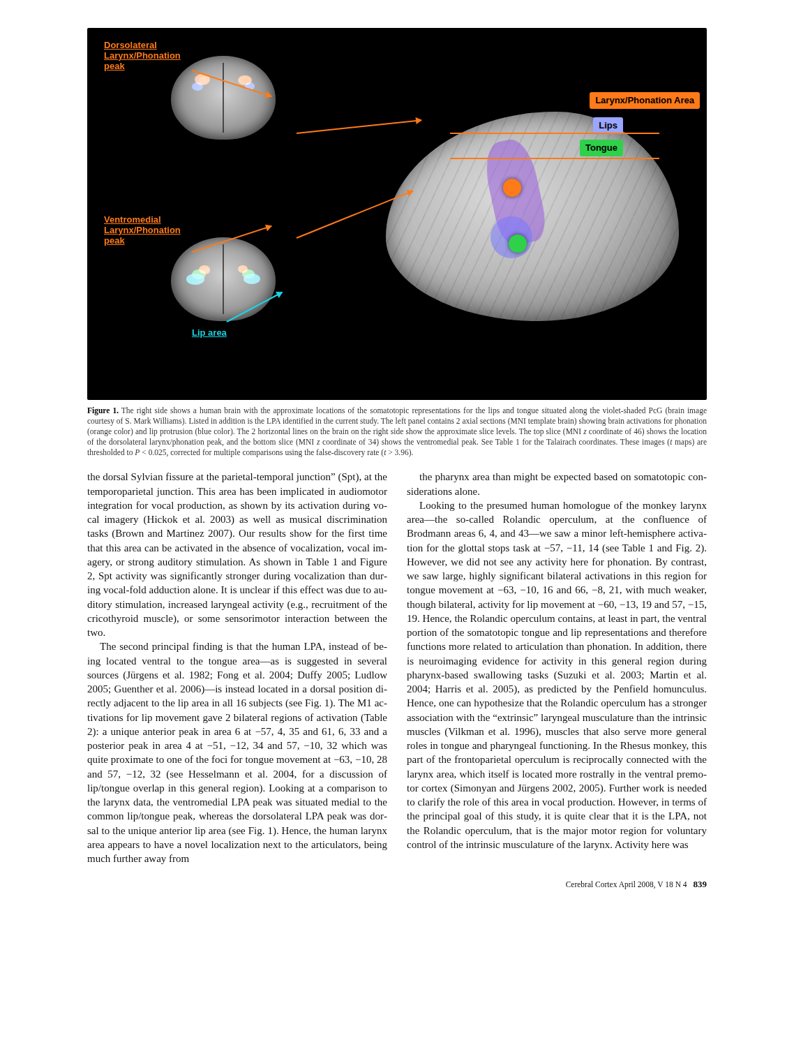Larynx/Phonation Area
Lips
Tongue
Dorsolateral
Larynx/Phonation
peak
Ventromedial
Larynx/Phonation
peak
Lip area
Figure 1. The right side shows a human brain with the approximate locations of the somatotopic representations for the lips and tongue situated along the violet-shaded PcG (brain image courtesy of S. Mark Williams). Listed in addition is the LPA identified in the current study. The left panel contains 2 axial sections (MNI template brain) showing brain activations for phonation (orange color) and lip protrusion (blue color). The 2 horizontal lines on the brain on the right side show the approximate slice levels. The top slice (MNI z coordinate of 46) shows the location of the dorsolateral larynx/phonation peak, and the bottom slice (MNI z coordinate of 34) shows the ventromedial peak. See Table 1 for the Talairach coordinates. These images (t maps) are thresholded to P < 0.025, corrected for multiple comparisons using the false-discovery rate (t > 3.96).
the dorsal Sylvian fissure at the parietal-temporal junction” (Spt), at the temporoparietal junction. This area has been implicated in audiomotor integration for vocal production, as shown by its activation during vocal imagery (Hickok et al. 2003) as well as musical discrimination tasks (Brown and Martinez 2007). Our results show for the first time that this area can be activated in the absence of vocalization, vocal imagery, or strong auditory stimulation. As shown in Table 1 and Figure 2, Spt activity was significantly stronger during vocalization than during vocal-fold adduction alone. It is unclear if this effect was due to auditory stimulation, increased laryngeal activity (e.g., recruitment of the cricothyroid muscle), or some sensorimotor interaction between the two.
The second principal finding is that the human LPA, instead of being located ventral to the tongue area—as is suggested in several sources (Jürgens et al. 1982; Fong et al. 2004; Duffy 2005; Ludlow 2005; Guenther et al. 2006)—is instead located in a dorsal position directly adjacent to the lip area in all 16 subjects (see Fig. 1). The M1 activations for lip movement gave 2 bilateral regions of activation (Table 2): a unique anterior peak in area 6 at −57, 4, 35 and 61, 6, 33 and a posterior peak in area 4 at −51, −12, 34 and 57, −10, 32 which was quite proximate to one of the foci for tongue movement at −63, −10, 28 and 57, −12, 32 (see Hesselmann et al. 2004, for a discussion of lip/tongue overlap in this general region). Looking at a comparison to the larynx data, the ventromedial LPA peak was situated medial to the common lip/tongue peak, whereas the dorsolateral LPA peak was dorsal to the unique anterior lip area (see Fig. 1). Hence, the human larynx area appears to have a novel localization next to the articulators, being much further away from
the pharynx area than might be expected based on somatotopic considerations alone.
Looking to the presumed human homologue of the monkey larynx area—the so-called Rolandic operculum, at the confluence of Brodmann areas 6, 4, and 43—we saw a minor left-hemisphere activation for the glottal stops task at −57, −11, 14 (see Table 1 and Fig. 2). However, we did not see any activity here for phonation. By contrast, we saw large, highly significant bilateral activations in this region for tongue movement at −63, −10, 16 and 66, −8, 21, with much weaker, though bilateral, activity for lip movement at −60, −13, 19 and 57, −15, 19. Hence, the Rolandic operculum contains, at least in part, the ventral portion of the somatotopic tongue and lip representations and therefore functions more related to articulation than phonation. In addition, there is neuroimaging evidence for activity in this general region during pharynx-based swallowing tasks (Suzuki et al. 2003; Martin et al. 2004; Harris et al. 2005), as predicted by the Penfield homunculus. Hence, one can hypothesize that the Rolandic operculum has a stronger association with the “extrinsic” laryngeal musculature than the intrinsic muscles (Vilkman et al. 1996), muscles that also serve more general roles in tongue and pharyngeal functioning. In the Rhesus monkey, this part of the frontoparietal operculum is reciprocally connected with the larynx area, which itself is located more rostrally in the ventral premotor cortex (Simonyan and Jürgens 2002, 2005). Further work is needed to clarify the role of this area in vocal production. However, in terms of the principal goal of this study, it is quite clear that it is the LPA, not the Rolandic operculum, that is the major motor region for voluntary control of the intrinsic musculature of the larynx. Activity here was
Cerebral Cortex April 2008, V 18 N 4 839